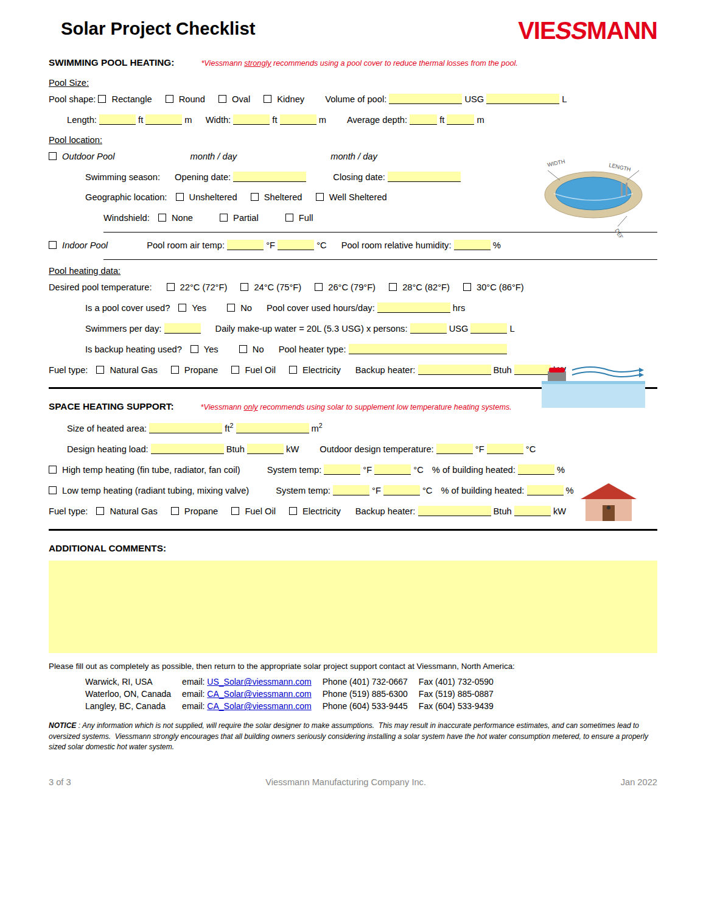Solar Project Checklist
VIESSMANN
SWIMMING POOL HEATING: *Viessmann strongly recommends using a pool cover to reduce thermal losses from the pool.
Pool Size:
Pool shape: Rectangle Round Oval Kidney Volume of pool: USG L
Length: ft m Width: ft m Average depth: ft m
Pool location:
Outdoor Pool month / day month / day
Swimming season: Opening date: Closing date:
Geographic location: Unsheltered Sheltered Well Sheltered
Windshield: None Partial Full
Indoor Pool Pool room air temp: °F °C Pool room relative humidity: %
Pool heating data:
Desired pool temperature: 22°C (72°F) 24°C (75°F) 26°C (79°F) 28°C (82°F) 30°C (86°F)
Is a pool cover used? Yes No Pool cover used hours/day: hrs
Swimmers per day: Daily make-up water = 20L (5.3 USG) x persons: USG L
Is backup heating used? Yes No Pool heater type:
Fuel type: Natural Gas Propane Fuel Oil Electricity Backup heater: Btuh kW
SPACE HEATING SUPPORT: *Viessmann only recommends using solar to supplement low temperature heating systems.
Size of heated area: ft2 m2
Design heating load: Btuh kW Outdoor design temperature: °F °C
High temp heating (fin tube, radiator, fan coil) System temp: °F °C % of building heated: %
Low temp heating (radiant tubing, mixing valve) System temp: °F °C % of building heated: %
Fuel type: Natural Gas Propane Fuel Oil Electricity Backup heater: Btuh kW
ADDITIONAL COMMENTS:
Please fill out as completely as possible, then return to the appropriate solar project support contact at Viessmann, North America:
| Warwick, RI, USA | email: US_Solar@viessmann.com | Phone (401) 732-0667 | Fax (401) 732-0590 |
| Waterloo, ON, Canada | email: CA_Solar@viessmann.com | Phone (519) 885-6300 | Fax (519) 885-0887 |
| Langley, BC, Canada | email: CA_Solar@viessmann.com | Phone (604) 533-9445 | Fax (604) 533-9439 |
NOTICE : Any information which is not supplied, will require the solar designer to make assumptions. This may result in inaccurate performance estimates, and can sometimes lead to oversized systems. Viessmann strongly encourages that all building owners seriously considering installing a solar system have the hot water consumption metered, to ensure a properly sized solar domestic hot water system.
3 of 3
Viessmann Manufacturing Company Inc.
Jan 2022
WIDTH LENGTH DEPTH